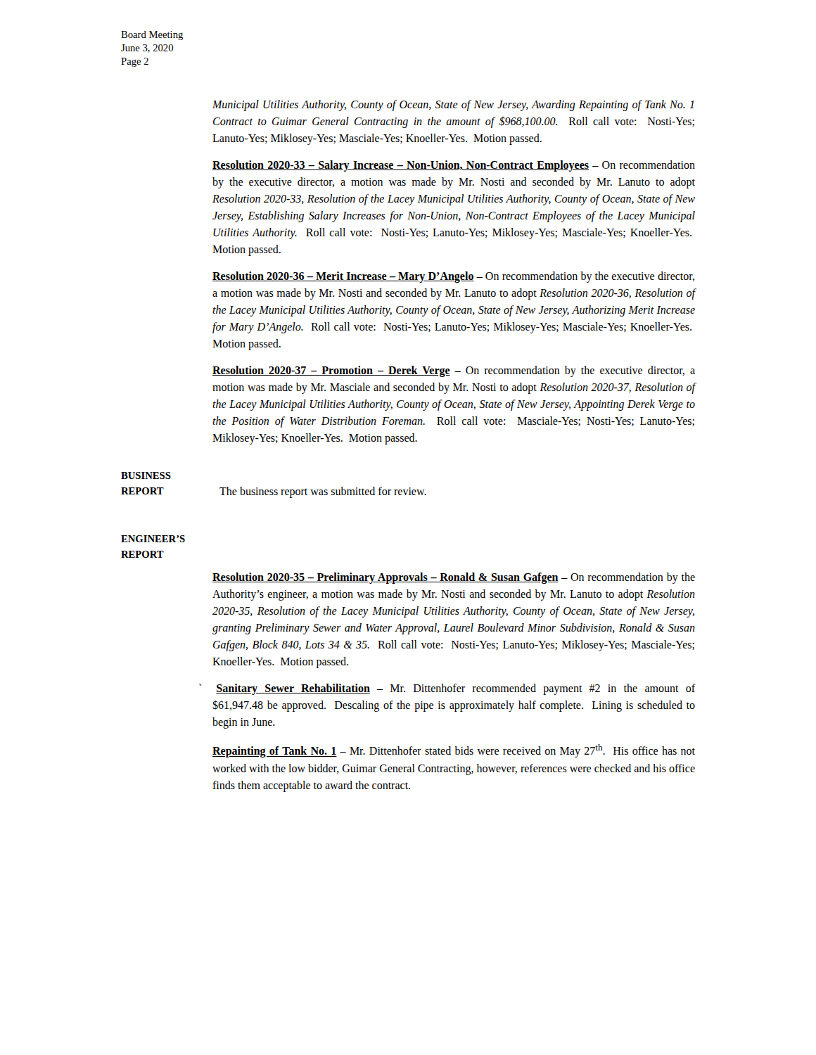Board Meeting
June 3, 2020
Page 2
Municipal Utilities Authority, County of Ocean, State of New Jersey, Awarding Repainting of Tank No. 1 Contract to Guimar General Contracting in the amount of $968,100.00. Roll call vote: Nosti-Yes; Lanuto-Yes; Miklosey-Yes; Masciale-Yes; Knoeller-Yes. Motion passed.
Resolution 2020-33 – Salary Increase – Non-Union, Non-Contract Employees – On recommendation by the executive director, a motion was made by Mr. Nosti and seconded by Mr. Lanuto to adopt Resolution 2020-33, Resolution of the Lacey Municipal Utilities Authority, County of Ocean, State of New Jersey, Establishing Salary Increases for Non-Union, Non-Contract Employees of the Lacey Municipal Utilities Authority. Roll call vote: Nosti-Yes; Lanuto-Yes; Miklosey-Yes; Masciale-Yes; Knoeller-Yes. Motion passed.
Resolution 2020-36 – Merit Increase – Mary D’Angelo – On recommendation by the executive director, a motion was made by Mr. Nosti and seconded by Mr. Lanuto to adopt Resolution 2020-36, Resolution of the Lacey Municipal Utilities Authority, County of Ocean, State of New Jersey, Authorizing Merit Increase for Mary D’Angelo. Roll call vote: Nosti-Yes; Lanuto-Yes; Miklosey-Yes; Masciale-Yes; Knoeller-Yes. Motion passed.
Resolution 2020-37 – Promotion – Derek Verge – On recommendation by the executive director, a motion was made by Mr. Masciale and seconded by Mr. Nosti to adopt Resolution 2020-37, Resolution of the Lacey Municipal Utilities Authority, County of Ocean, State of New Jersey, Appointing Derek Verge to the Position of Water Distribution Foreman. Roll call vote: Masciale-Yes; Nosti-Yes; Lanuto-Yes; Miklosey-Yes; Knoeller-Yes. Motion passed.
BUSINESS
REPORT
The business report was submitted for review.
ENGINEER’S
REPORT
Resolution 2020-35 – Preliminary Approvals – Ronald & Susan Gafgen – On recommendation by the Authority’s engineer, a motion was made by Mr. Nosti and seconded by Mr. Lanuto to adopt Resolution 2020-35, Resolution of the Lacey Municipal Utilities Authority, County of Ocean, State of New Jersey, granting Preliminary Sewer and Water Approval, Laurel Boulevard Minor Subdivision, Ronald & Susan Gafgen, Block 840, Lots 34 & 35. Roll call vote: Nosti-Yes; Lanuto-Yes; Miklosey-Yes; Masciale-Yes; Knoeller-Yes. Motion passed.
`Sanitary Sewer Rehabilitation – Mr. Dittenhofer recommended payment #2 in the amount of $61,947.48 be approved. Descaling of the pipe is approximately half complete. Lining is scheduled to begin in June.
Repainting of Tank No. 1 – Mr. Dittenhofer stated bids were received on May 27th. His office has not worked with the low bidder, Guimar General Contracting, however, references were checked and his office finds them acceptable to award the contract.